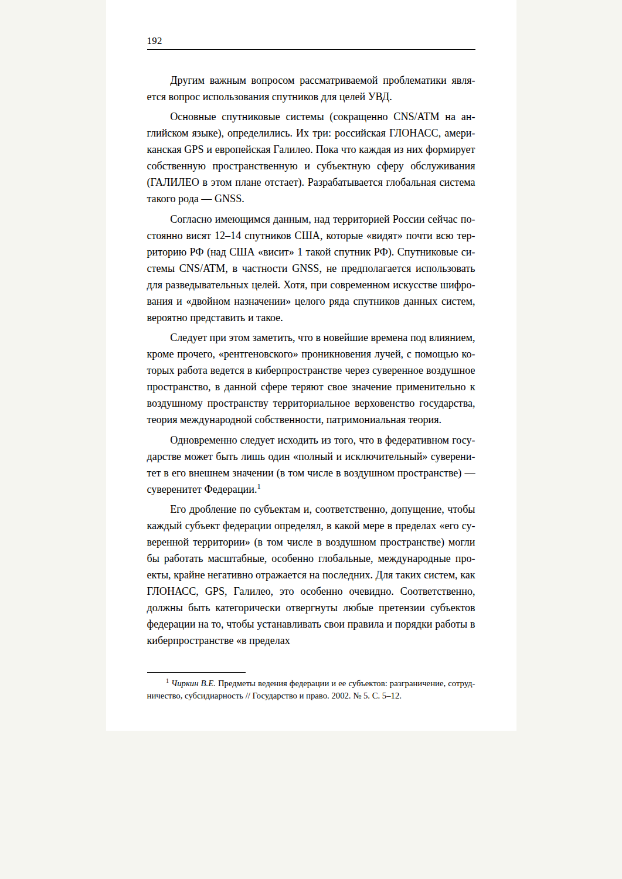192
Другим важным вопросом рассматриваемой проблематики является вопрос использования спутников для целей УВД.
Основные спутниковые системы (сокращенно CNS/ATM на английском языке), определились. Их три: российская ГЛОНАСС, американская GPS и европейская Галилео. Пока что каждая из них формирует собственную пространственную и субъектную сферу обслуживания (ГАЛИЛЕО в этом плане отстает). Разрабатывается глобальная система такого рода — GNSS.
Согласно имеющимся данным, над территорией России сейчас постоянно висят 12–14 спутников США, которые «видят» почти всю территорию РФ (над США «висит» 1 такой спутник РФ). Спутниковые системы CNS/ATM, в частности GNSS, не предполагается использовать для разведывательных целей. Хотя, при современном искусстве шифрования и «двойном назначении» целого ряда спутников данных систем, вероятно представить и такое.
Следует при этом заметить, что в новейшие времена под влиянием, кроме прочего, «рентгеновского» проникновения лучей, с помощью которых работа ведется в киберпространстве через суверенное воздушное пространство, в данной сфере теряют свое значение применительно к воздушному пространству территориальное верховенство государства, теория международной собственности, патримониальная теория.
Одновременно следует исходить из того, что в федеративном государстве может быть лишь один «полный и исключительный» суверенитет в его внешнем значении (в том числе в воздушном пространстве) — суверенитет Федерации.1
Его дробление по субъектам и, соответственно, допущение, чтобы каждый субъект федерации определял, в какой мере в пределах «его суверенной территории» (в том числе в воздушном пространстве) могли бы работать масштабные, особенно глобальные, международные проекты, крайне негативно отражается на последних. Для таких систем, как ГЛОНАСС, GPS, Галилео, это особенно очевидно. Соответственно, должны быть категорически отвергнуты любые претензии субъектов федерации на то, чтобы устанавливать свои правила и порядки работы в киберпространстве «в пределах
1 Чиркин В.Е. Предметы ведения федерации и ее субъектов: разграничение, сотрудничество, субсидиарность // Государство и право. 2002. № 5. С. 5–12.